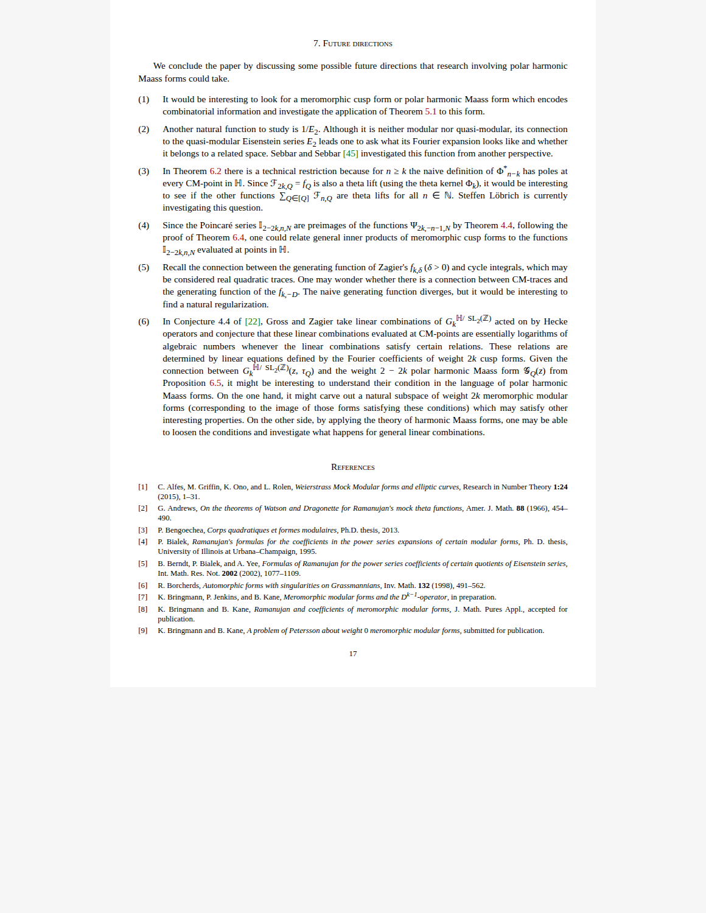7. Future directions
We conclude the paper by discussing some possible future directions that research involving polar harmonic Maass forms could take.
(1) It would be interesting to look for a meromorphic cusp form or polar harmonic Maass form which encodes combinatorial information and investigate the application of Theorem 5.1 to this form.
(2) Another natural function to study is 1/E2. Although it is neither modular nor quasi-modular, its connection to the quasi-modular Eisenstein series E2 leads one to ask what its Fourier expansion looks like and whether it belongs to a related space. Sebbar and Sebbar [45] investigated this function from another perspective.
(3) In Theorem 6.2 there is a technical restriction because for n ≥ k the naive definition of Φ*n−k has poles at every CM-point in ℍ. Since ℱ2k,Q = fQ is also a theta lift (using the theta kernel Φk), it would be interesting to see if the other functions ∑Q∈[Q] ℱn,Q are theta lifts for all n ∈ ℕ. Steffen Löbrich is currently investigating this question.
(4) Since the Poincaré series 𝕀2−2k,n,N are preimages of the functions Ψ2k,−n−1,N by Theorem 4.4, following the proof of Theorem 6.4, one could relate general inner products of meromorphic cusp forms to the functions 𝕀2−2k,n,N evaluated at points in ℍ.
(5) Recall the connection between the generating function of Zagier's fk,δ (δ > 0) and cycle integrals, which may be considered real quadratic traces. One may wonder whether there is a connection between CM-traces and the generating function of the fk,−D. The naive generating function diverges, but it would be interesting to find a natural regularization.
(6) In Conjecture 4.4 of [22], Gross and Zagier take linear combinations of Gkℍ/ SL2(ℤ) acted on by Hecke operators and conjecture that these linear combinations evaluated at CM-points are essentially logarithms of algebraic numbers whenever the linear combinations satisfy certain relations. These relations are determined by linear equations defined by the Fourier coefficients of weight 2k cusp forms. Given the connection between Gkℍ/ SL2(ℤ)(z, τQ) and the weight 2 − 2k polar harmonic Maass form 𝒢Q(z) from Proposition 6.5, it might be interesting to understand their condition in the language of polar harmonic Maass forms. On the one hand, it might carve out a natural subspace of weight 2k meromorphic modular forms (corresponding to the image of those forms satisfying these conditions) which may satisfy other interesting properties. On the other side, by applying the theory of harmonic Maass forms, one may be able to loosen the conditions and investigate what happens for general linear combinations.
References
[1] C. Alfes, M. Griffin, K. Ono, and L. Rolen, Weierstrass Mock Modular forms and elliptic curves, Research in Number Theory 1:24 (2015), 1–31.
[2] G. Andrews, On the theorems of Watson and Dragonette for Ramanujan's mock theta functions, Amer. J. Math. 88 (1966), 454–490.
[3] P. Bengoechea, Corps quadratiques et formes modulaires, Ph.D. thesis, 2013.
[4] P. Bialek, Ramanujan's formulas for the coefficients in the power series expansions of certain modular forms, Ph. D. thesis, University of Illinois at Urbana–Champaign, 1995.
[5] B. Berndt, P. Bialek, and A. Yee, Formulas of Ramanujan for the power series coefficients of certain quotients of Eisenstein series, Int. Math. Res. Not. 2002 (2002), 1077–1109.
[6] R. Borcherds, Automorphic forms with singularities on Grassmannians, Inv. Math. 132 (1998), 491–562.
[7] K. Bringmann, P. Jenkins, and B. Kane, Meromorphic modular forms and the Dk−1-operator, in preparation.
[8] K. Bringmann and B. Kane, Ramanujan and coefficients of meromorphic modular forms, J. Math. Pures Appl., accepted for publication.
[9] K. Bringmann and B. Kane, A problem of Petersson about weight 0 meromorphic modular forms, submitted for publication.
17